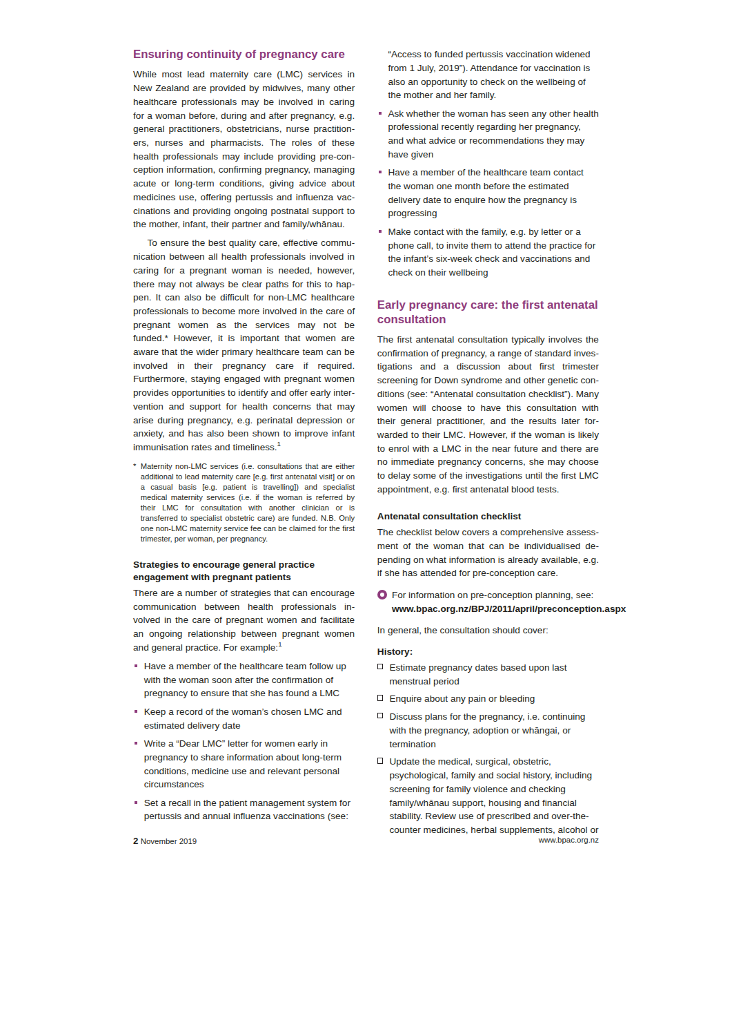Ensuring continuity of pregnancy care
While most lead maternity care (LMC) services in New Zealand are provided by midwives, many other healthcare professionals may be involved in caring for a woman before, during and after pregnancy, e.g. general practitioners, obstetricians, nurse practitioners, nurses and pharmacists. The roles of these health professionals may include providing pre-conception information, confirming pregnancy, managing acute or long-term conditions, giving advice about medicines use, offering pertussis and influenza vaccinations and providing ongoing postnatal support to the mother, infant, their partner and family/whānau.
To ensure the best quality care, effective communication between all health professionals involved in caring for a pregnant woman is needed, however, there may not always be clear paths for this to happen. It can also be difficult for non-LMC healthcare professionals to become more involved in the care of pregnant women as the services may not be funded.* However, it is important that women are aware that the wider primary healthcare team can be involved in their pregnancy care if required. Furthermore, staying engaged with pregnant women provides opportunities to identify and offer early intervention and support for health concerns that may arise during pregnancy, e.g. perinatal depression or anxiety, and has also been shown to improve infant immunisation rates and timeliness.1
*Maternity non-LMC services (i.e. consultations that are either additional to lead maternity care [e.g. first antenatal visit] or on a casual basis [e.g. patient is travelling]) and specialist medical maternity services (i.e. if the woman is referred by their LMC for consultation with another clinician or is transferred to specialist obstetric care) are funded. N.B. Only one non-LMC maternity service fee can be claimed for the first trimester, per woman, per pregnancy.
Strategies to encourage general practice engagement with pregnant patients
There are a number of strategies that can encourage communication between health professionals involved in the care of pregnant women and facilitate an ongoing relationship between pregnant women and general practice. For example:1
Have a member of the healthcare team follow up with the woman soon after the confirmation of pregnancy to ensure that she has found a LMC
Keep a record of the woman’s chosen LMC and estimated delivery date
Write a “Dear LMC” letter for women early in pregnancy to share information about long-term conditions, medicine use and relevant personal circumstances
Set a recall in the patient management system for pertussis and annual influenza vaccinations (see: “Access to funded pertussis vaccination widened from 1 July, 2019”). Attendance for vaccination is also an opportunity to check on the wellbeing of the mother and her family.
Ask whether the woman has seen any other health professional recently regarding her pregnancy, and what advice or recommendations they may have given
Have a member of the healthcare team contact the woman one month before the estimated delivery date to enquire how the pregnancy is progressing
Make contact with the family, e.g. by letter or a phone call, to invite them to attend the practice for the infant’s six-week check and vaccinations and check on their wellbeing
Early pregnancy care: the first antenatal consultation
The first antenatal consultation typically involves the confirmation of pregnancy, a range of standard investigations and a discussion about first trimester screening for Down syndrome and other genetic conditions (see: “Antenatal consultation checklist”). Many women will choose to have this consultation with their general practitioner, and the results later forwarded to their LMC. However, if the woman is likely to enrol with a LMC in the near future and there are no immediate pregnancy concerns, she may choose to delay some of the investigations until the first LMC appointment, e.g. first antenatal blood tests.
Antenatal consultation checklist
The checklist below covers a comprehensive assessment of the woman that can be individualised depending on what information is already available, e.g. if she has attended for pre-conception care.
For information on pre-conception planning, see: www.bpac.org.nz/BPJ/2011/april/preconception.aspx
In general, the consultation should cover:
History:
Estimate pregnancy dates based upon last menstrual period
Enquire about any pain or bleeding
Discuss plans for the pregnancy, i.e. continuing with the pregnancy, adoption or whāngai, or termination
Update the medical, surgical, obstetric, psychological, family and social history, including screening for family violence and checking family/whānau support, housing and financial stability. Review use of prescribed and over-the-counter medicines, herbal supplements, alcohol or
2 November 2019
www.bpac.org.nz